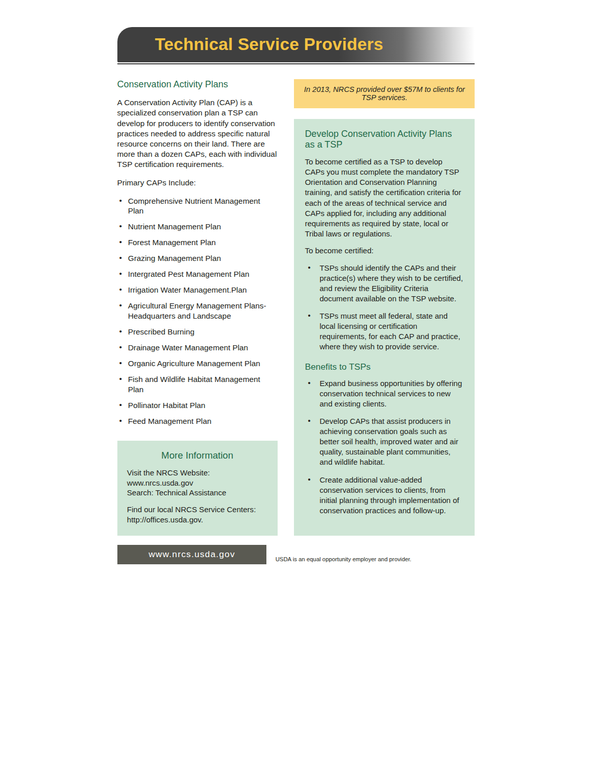Technical Service Providers
Conservation Activity Plans
A Conservation Activity Plan (CAP) is a specialized conservation plan a TSP can develop for producers to identify conservation practices needed to address specific natural resource concerns on their land. There are more than a dozen CAPs, each with individual TSP certification requirements.
Primary CAPs Include:
Comprehensive Nutrient Management Plan
Nutrient Management Plan
Forest Management Plan
Grazing Management Plan
Intergrated Pest Management Plan
Irrigation Water Management.Plan
Agricultural Energy Management Plans-Headquarters and Landscape
Prescribed Burning
Drainage Water Management Plan
Organic Agriculture Management Plan
Fish and Wildlife Habitat Management Plan
Pollinator Habitat Plan
Feed Management Plan
More Information
Visit the NRCS Website:
www.nrcs.usda.gov
Search: Technical Assistance
Find our local NRCS Service Centers: http://offices.usda.gov.
In 2013, NRCS provided over $57M to clients for TSP services.
Develop Conservation Activity Plans as a TSP
To become certified as a TSP to develop CAPs you must complete the mandatory TSP Orientation and Conservation Planning training, and satisfy the certification criteria for each of the areas of technical service and CAPs applied for, including any additional requirements as required by state, local or Tribal laws or regulations.
To become certified:
TSPs should identify the CAPs and their practice(s) where they wish to be certified, and review the Eligibility Criteria document available on the TSP website.
TSPs must meet all federal, state and local licensing or certification requirements, for each CAP and practice, where they wish to provide service.
Benefits to TSPs
Expand business opportunities by offering conservation technical services to new and existing clients.
Develop CAPs that assist producers in achieving conservation goals such as better soil health, improved water and air quality, sustainable plant communities, and wildlife habitat.
Create additional value-added conservation services to clients, from initial planning through implementation of conservation practices and follow-up.
www.nrcs.usda.gov
USDA is an equal opportunity employer and provider.